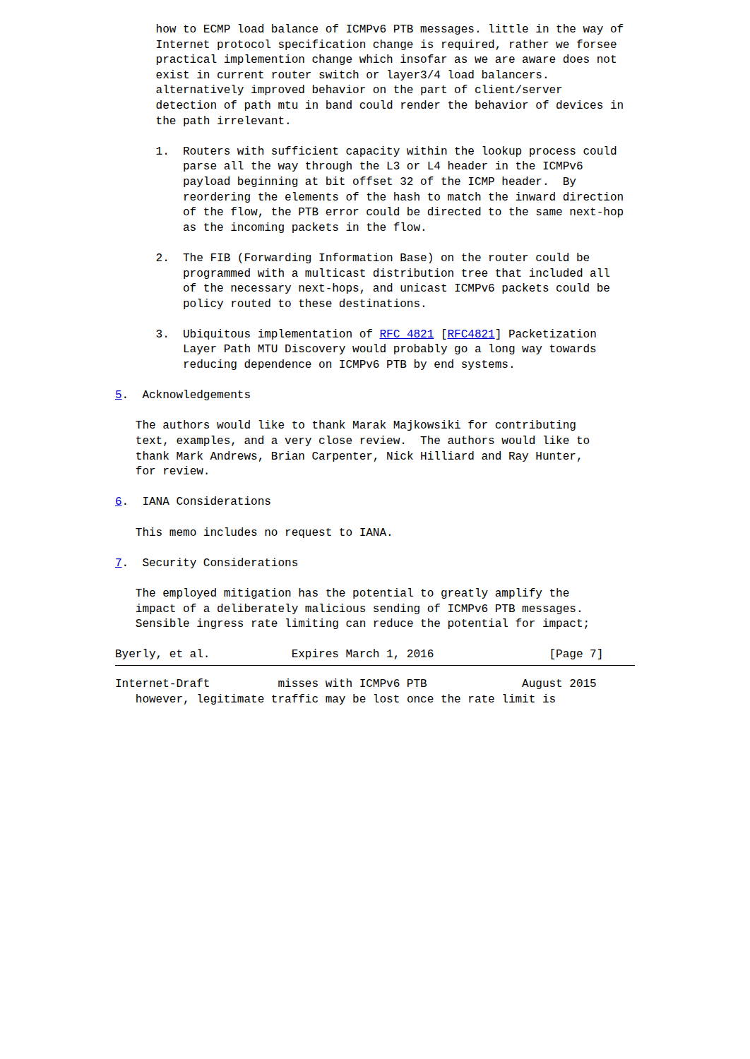how to ECMP load balance of ICMPv6 PTB messages. little in the way of
      Internet protocol specification change is required, rather we forsee
      practical implemention change which insofar as we are aware does not
      exist in current router switch or layer3/4 load balancers.
      alternatively improved behavior on the part of client/server
      detection of path mtu in band could render the behavior of devices in
      the path irrelevant.

      1.  Routers with sufficient capacity within the lookup process could
          parse all the way through the L3 or L4 header in the ICMPv6
          payload beginning at bit offset 32 of the ICMP header.  By
          reordering the elements of the hash to match the inward direction
          of the flow, the PTB error could be directed to the same next-hop
          as the incoming packets in the flow.

      2.  The FIB (Forwarding Information Base) on the router could be
          programmed with a multicast distribution tree that included all
          of the necessary next-hops, and unicast ICMPv6 packets could be
          policy routed to these destinations.

      3.  Ubiquitous implementation of RFC 4821 [RFC4821] Packetization
          Layer Path MTU Discovery would probably go a long way towards
          reducing dependence on ICMPv6 PTB by end systems.

5.  Acknowledgements

   The authors would like to thank Marak Majkowsiki for contributing
   text, examples, and a very close review.  The authors would like to
   thank Mark Andrews, Brian Carpenter, Nick Hilliard and Ray Hunter,
   for review.

6.  IANA Considerations

   This memo includes no request to IANA.

7.  Security Considerations

   The employed mitigation has the potential to greatly amplify the
   impact of a deliberately malicious sending of ICMPv6 PTB messages.
   Sensible ingress rate limiting can reduce the potential for impact;
Byerly, et al. Expires March 1, 2016 [Page 7]
Internet-Draft misses with ICMPv6 PTB August 2015
   however, legitimate traffic may be lost once the rate limit is